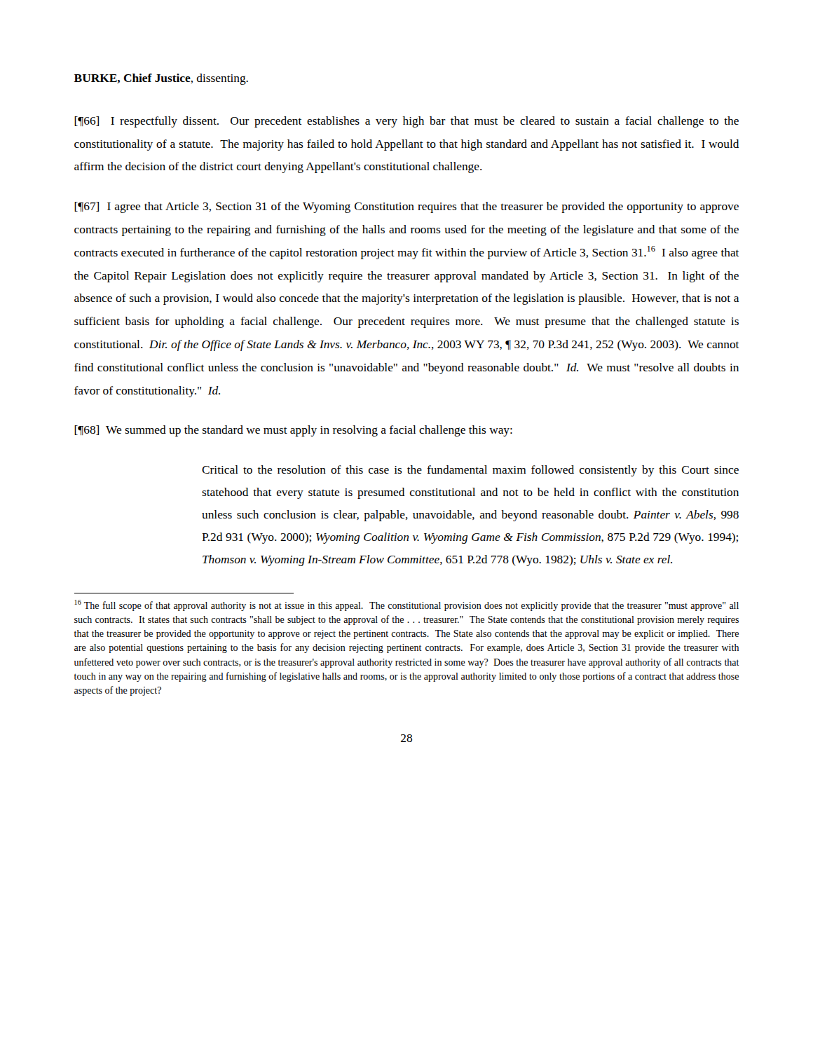BURKE, Chief Justice, dissenting.
[¶66] I respectfully dissent. Our precedent establishes a very high bar that must be cleared to sustain a facial challenge to the constitutionality of a statute. The majority has failed to hold Appellant to that high standard and Appellant has not satisfied it. I would affirm the decision of the district court denying Appellant's constitutional challenge.
[¶67] I agree that Article 3, Section 31 of the Wyoming Constitution requires that the treasurer be provided the opportunity to approve contracts pertaining to the repairing and furnishing of the halls and rooms used for the meeting of the legislature and that some of the contracts executed in furtherance of the capitol restoration project may fit within the purview of Article 3, Section 31.16 I also agree that the Capitol Repair Legislation does not explicitly require the treasurer approval mandated by Article 3, Section 31. In light of the absence of such a provision, I would also concede that the majority's interpretation of the legislation is plausible. However, that is not a sufficient basis for upholding a facial challenge. Our precedent requires more. We must presume that the challenged statute is constitutional. Dir. of the Office of State Lands & Invs. v. Merbanco, Inc., 2003 WY 73, ¶ 32, 70 P.3d 241, 252 (Wyo. 2003). We cannot find constitutional conflict unless the conclusion is "unavoidable" and "beyond reasonable doubt." Id. We must "resolve all doubts in favor of constitutionality." Id.
[¶68] We summed up the standard we must apply in resolving a facial challenge this way:
Critical to the resolution of this case is the fundamental maxim followed consistently by this Court since statehood that every statute is presumed constitutional and not to be held in conflict with the constitution unless such conclusion is clear, palpable, unavoidable, and beyond reasonable doubt. Painter v. Abels, 998 P.2d 931 (Wyo. 2000); Wyoming Coalition v. Wyoming Game & Fish Commission, 875 P.2d 729 (Wyo. 1994); Thomson v. Wyoming In-Stream Flow Committee, 651 P.2d 778 (Wyo. 1982); Uhls v. State ex rel.
16 The full scope of that approval authority is not at issue in this appeal. The constitutional provision does not explicitly provide that the treasurer "must approve" all such contracts. It states that such contracts "shall be subject to the approval of the . . . treasurer." The State contends that the constitutional provision merely requires that the treasurer be provided the opportunity to approve or reject the pertinent contracts. The State also contends that the approval may be explicit or implied. There are also potential questions pertaining to the basis for any decision rejecting pertinent contracts. For example, does Article 3, Section 31 provide the treasurer with unfettered veto power over such contracts, or is the treasurer's approval authority restricted in some way? Does the treasurer have approval authority of all contracts that touch in any way on the repairing and furnishing of legislative halls and rooms, or is the approval authority limited to only those portions of a contract that address those aspects of the project?
28